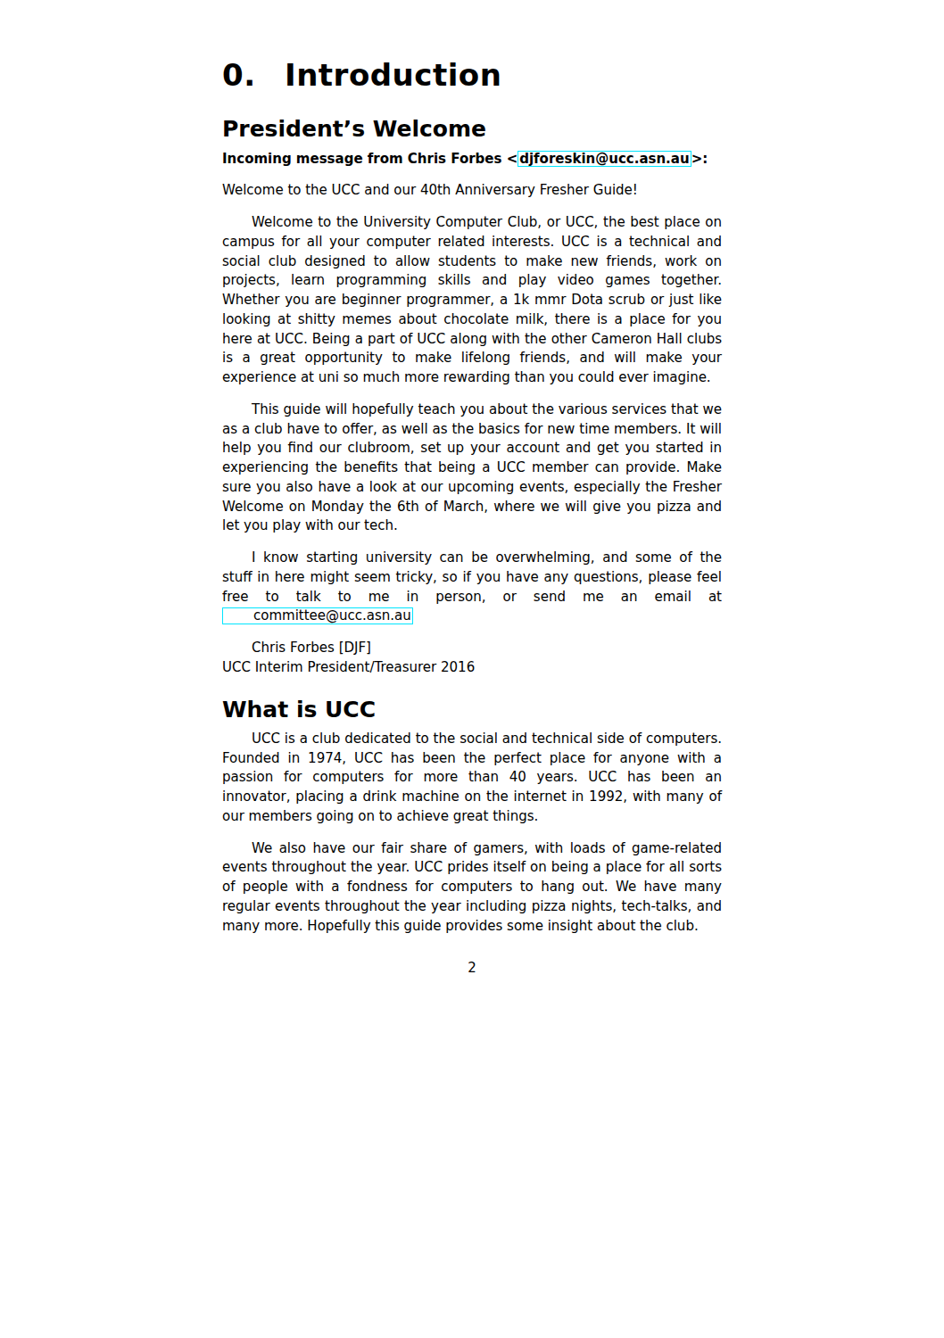0. Introduction
President’s Welcome
Incoming message from Chris Forbes <djforeskin@ucc.asn.au>:
Welcome to the UCC and our 40th Anniversary Fresher Guide!
Welcome to the University Computer Club, or UCC, the best place on campus for all your computer related interests. UCC is a technical and social club designed to allow students to make new friends, work on projects, learn programming skills and play video games together. Whether you are beginner programmer, a 1k mmr Dota scrub or just like looking at shitty memes about chocolate milk, there is a place for you here at UCC. Being a part of UCC along with the other Cameron Hall clubs is a great opportunity to make lifelong friends, and will make your experience at uni so much more rewarding than you could ever imagine.
This guide will hopefully teach you about the various services that we as a club have to offer, as well as the basics for new time members. It will help you find our clubroom, set up your account and get you started in experiencing the benefits that being a UCC member can provide. Make sure you also have a look at our upcoming events, especially the Fresher Welcome on Monday the 6th of March, where we will give you pizza and let you play with our tech.
I know starting university can be overwhelming, and some of the stuff in here might seem tricky, so if you have any questions, please feel free to talk to me in person, or send me an email at committee@ucc.asn.au
Chris Forbes [DJF]
UCC Interim President/Treasurer 2016
What is UCC
UCC is a club dedicated to the social and technical side of computers. Founded in 1974, UCC has been the perfect place for anyone with a passion for computers for more than 40 years. UCC has been an innovator, placing a drink machine on the internet in 1992, with many of our members going on to achieve great things.
We also have our fair share of gamers, with loads of game-related events throughout the year. UCC prides itself on being a place for all sorts of people with a fondness for computers to hang out. We have many regular events throughout the year including pizza nights, tech-talks, and many more. Hopefully this guide provides some insight about the club.
2